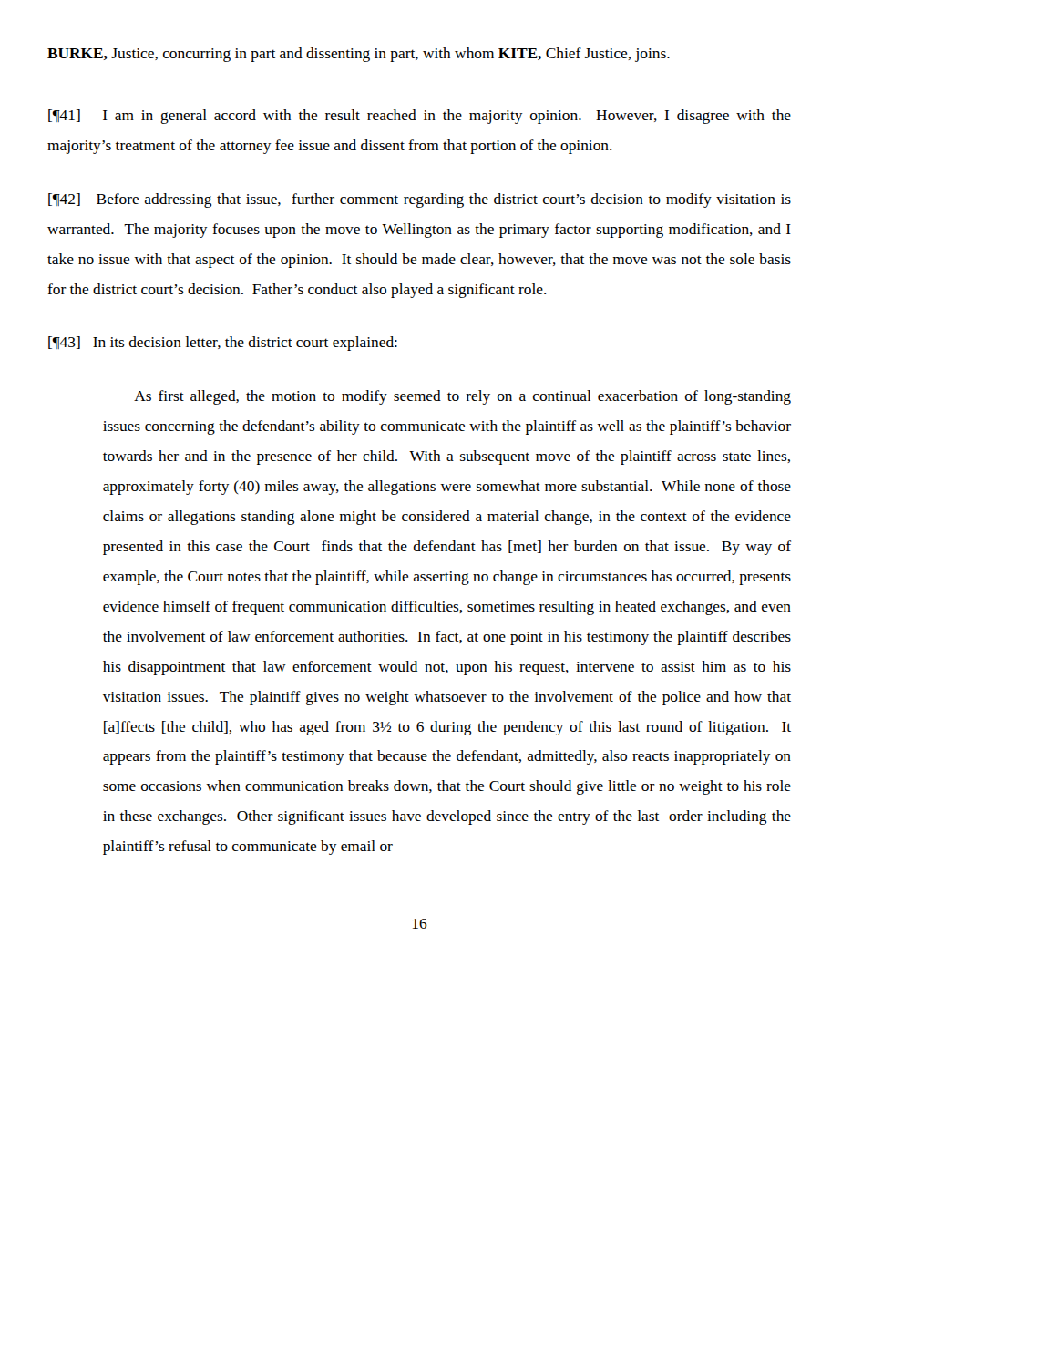BURKE, Justice, concurring in part and dissenting in part, with whom KITE, Chief Justice, joins.
[¶41] I am in general accord with the result reached in the majority opinion. However, I disagree with the majority’s treatment of the attorney fee issue and dissent from that portion of the opinion.
[¶42] Before addressing that issue, further comment regarding the district court’s decision to modify visitation is warranted. The majority focuses upon the move to Wellington as the primary factor supporting modification, and I take no issue with that aspect of the opinion. It should be made clear, however, that the move was not the sole basis for the district court’s decision. Father’s conduct also played a significant role.
[¶43] In its decision letter, the district court explained:
As first alleged, the motion to modify seemed to rely on a continual exacerbation of long-standing issues concerning the defendant’s ability to communicate with the plaintiff as well as the plaintiff’s behavior towards her and in the presence of her child. With a subsequent move of the plaintiff across state lines, approximately forty (40) miles away, the allegations were somewhat more substantial. While none of those claims or allegations standing alone might be considered a material change, in the context of the evidence presented in this case the Court finds that the defendant has [met] her burden on that issue. By way of example, the Court notes that the plaintiff, while asserting no change in circumstances has occurred, presents evidence himself of frequent communication difficulties, sometimes resulting in heated exchanges, and even the involvement of law enforcement authorities. In fact, at one point in his testimony the plaintiff describes his disappointment that law enforcement would not, upon his request, intervene to assist him as to his visitation issues. The plaintiff gives no weight whatsoever to the involvement of the police and how that [a]ffects [the child], who has aged from 3½ to 6 during the pendency of this last round of litigation. It appears from the plaintiff’s testimony that because the defendant, admittedly, also reacts inappropriately on some occasions when communication breaks down, that the Court should give little or no weight to his role in these exchanges. Other significant issues have developed since the entry of the last order including the plaintiff’s refusal to communicate by email or
16